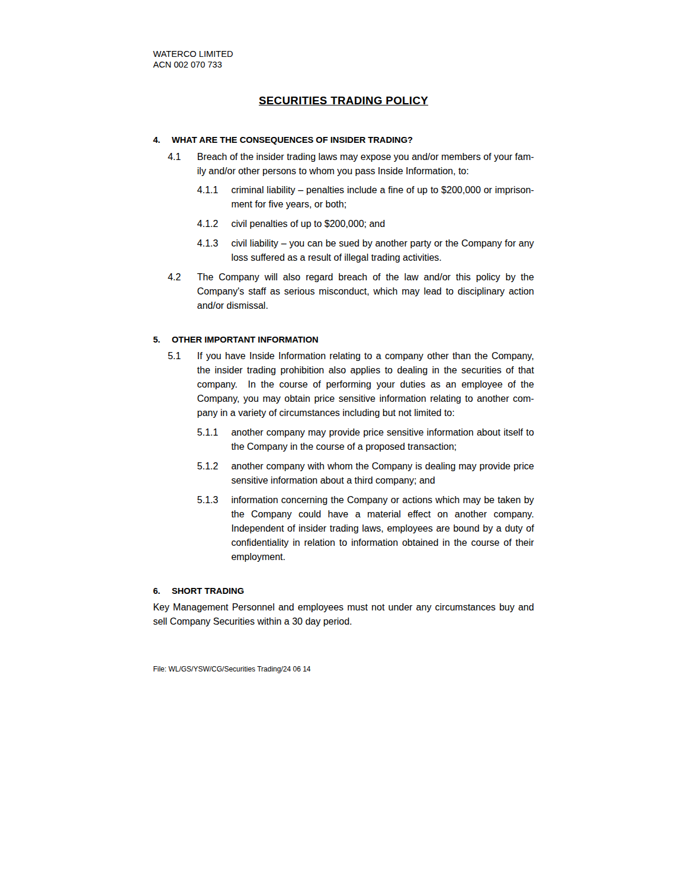WATERCO LIMITED
ACN 002 070 733
SECURITIES TRADING POLICY
4. WHAT ARE THE CONSEQUENCES OF INSIDER TRADING?
4.1 Breach of the insider trading laws may expose you and/or members of your family and/or other persons to whom you pass Inside Information, to:
4.1.1 criminal liability – penalties include a fine of up to $200,000 or imprisonment for five years, or both;
4.1.2 civil penalties of up to $200,000; and
4.1.3 civil liability – you can be sued by another party or the Company for any loss suffered as a result of illegal trading activities.
4.2 The Company will also regard breach of the law and/or this policy by the Company's staff as serious misconduct, which may lead to disciplinary action and/or dismissal.
5. OTHER IMPORTANT INFORMATION
5.1 If you have Inside Information relating to a company other than the Company, the insider trading prohibition also applies to dealing in the securities of that company. In the course of performing your duties as an employee of the Company, you may obtain price sensitive information relating to another company in a variety of circumstances including but not limited to:
5.1.1 another company may provide price sensitive information about itself to the Company in the course of a proposed transaction;
5.1.2 another company with whom the Company is dealing may provide price sensitive information about a third company; and
5.1.3 information concerning the Company or actions which may be taken by the Company could have a material effect on another company. Independent of insider trading laws, employees are bound by a duty of confidentiality in relation to information obtained in the course of their employment.
6. SHORT TRADING
Key Management Personnel and employees must not under any circumstances buy and sell Company Securities within a 30 day period.
File: WL/GS/YSW/CG/Securities Trading/24 06 14